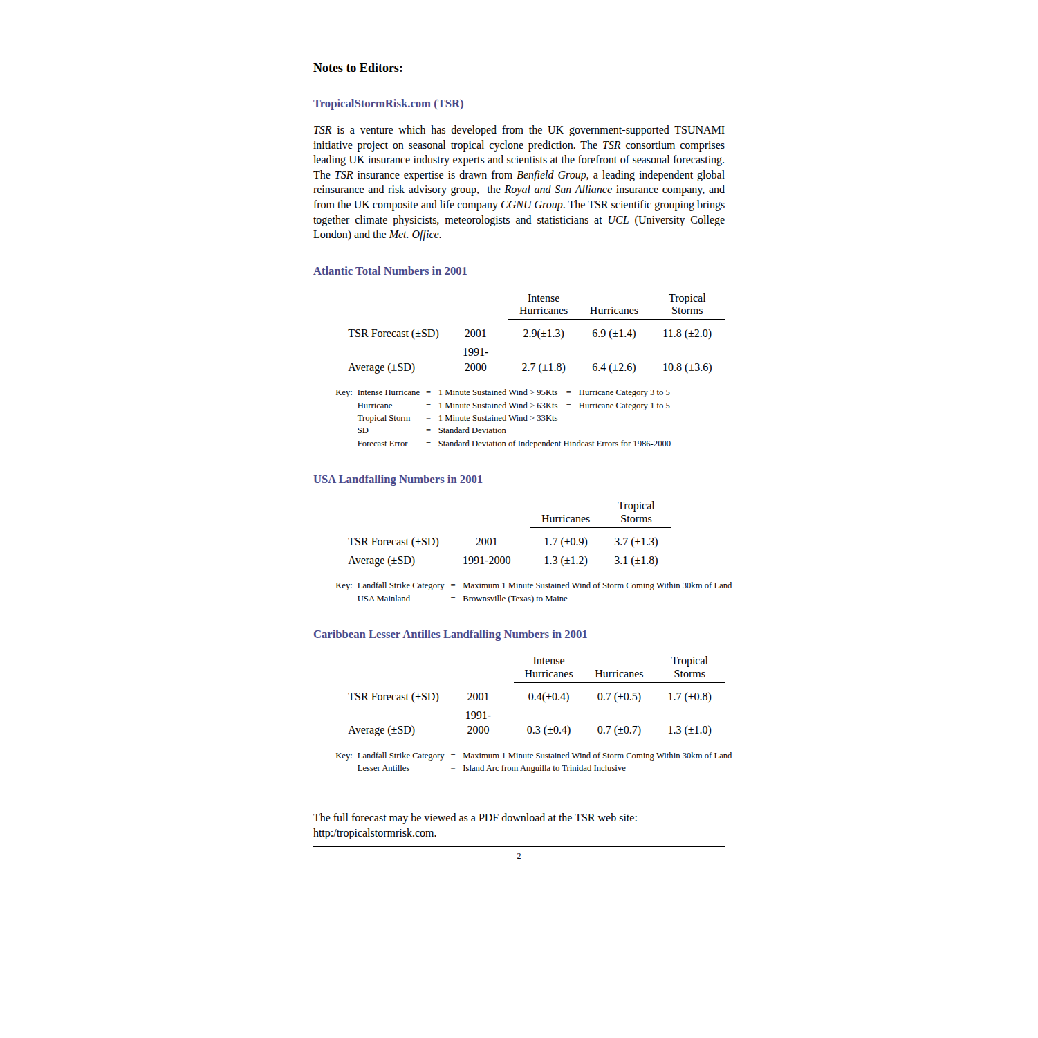Notes to Editors:
TropicalStormRisk.com (TSR)
TSR is a venture which has developed from the UK government-supported TSUNAMI initiative project on seasonal tropical cyclone prediction. The TSR consortium comprises leading UK insurance industry experts and scientists at the forefront of seasonal forecasting. The TSR insurance expertise is drawn from Benfield Group, a leading independent global reinsurance and risk advisory group, the Royal and Sun Alliance insurance company, and from the UK composite and life company CGNU Group. The TSR scientific grouping brings together climate physicists, meteorologists and statisticians at UCL (University College London) and the Met. Office.
Atlantic Total Numbers in 2001
| | | Intense Hurricanes | Hurricanes | Tropical Storms |
| TSR Forecast (±SD) | 2001 | 2.9(±1.3) | 6.9 (±1.4) | 11.8 (±2.0) |
| Average (±SD) | 1991-2000 | 2.7 (±1.8) | 6.4 (±2.6) | 10.8 (±3.6) |
| Key: | Intense Hurricane | = | 1 Minute Sustained Wind > 95Kts | = | Hurricane Category 3 to 5 |
| | Hurricane | = | 1 Minute Sustained Wind > 63Kts | = | Hurricane Category 1 to 5 |
| | Tropical Storm | = | 1 Minute Sustained Wind > 33Kts | | |
| | SD | = | Standard Deviation | | |
| | Forecast Error | = | Standard Deviation of Independent Hindcast Errors for 1986-2000 |
USA Landfalling Numbers in 2001
| | | Hurricanes | Tropical Storms |
| TSR Forecast (±SD) | 2001 | 1.7 (±0.9) | 3.7 (±1.3) |
| Average (±SD) | 1991-2000 | 1.3 (±1.2) | 3.1 (±1.8) |
| Key: | Landfall Strike Category | = | Maximum 1 Minute Sustained Wind of Storm Coming Within 30km of Land |
| | USA Mainland | = | Brownsville (Texas) to Maine |
Caribbean Lesser Antilles Landfalling Numbers in 2001
| | | Intense Hurricanes | Hurricanes | Tropical Storms |
| TSR Forecast (±SD) | 2001 | 0.4(±0.4) | 0.7 (±0.5) | 1.7 (±0.8) |
| Average (±SD) | 1991-2000 | 0.3 (±0.4) | 0.7 (±0.7) | 1.3 (±1.0) |
| Key: | Landfall Strike Category | = | Maximum 1 Minute Sustained Wind of Storm Coming Within 30km of Land |
| | Lesser Antilles | = | Island Arc from Anguilla to Trinidad Inclusive |
The full forecast may be viewed as a PDF download at the TSR web site: http:/tropicalstormrisk.com.
2